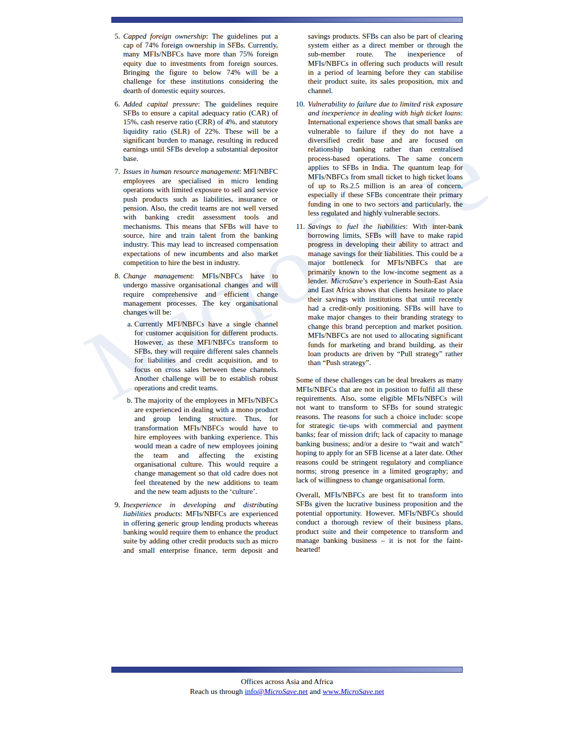MicroSave
Capped foreign ownership: The guidelines put a cap of 74% foreign ownership in SFBs. Currently, many MFIs/NBFCs have more than 75% foreign equity due to investments from foreign sources. Bringing the figure to below 74% will be a challenge for these institutions considering the dearth of domestic equity sources.
Added capital pressure: The guidelines require SFBs to ensure a capital adequacy ratio (CAR) of 15%, cash reserve ratio (CRR) of 4%, and statutory liquidity ratio (SLR) of 22%. These will be a significant burden to manage, resulting in reduced earnings until SFBs develop a substantial depositor base.
Issues in human resource management: MFI/NBFC employees are specialised in micro lending operations with limited exposure to sell and service push products such as liabilities, insurance or pension. Also, the credit teams are not well versed with banking credit assessment tools and mechanisms. This means that SFBs will have to source, hire and train talent from the banking industry. This may lead to increased compensation expectations of new incumbents and also market competition to hire the best in industry.
Change management: MFIs/NBFCs have to undergo massive organisational changes and will require comprehensive and efficient change management processes. The key organisational changes will be:
Currently MFI/NBFCs have a single channel for customer acquisition for different products. However, as these MFI/NBFCs transform to SFBs, they will require different sales channels for liabilities and credit acquisition, and to focus on cross sales between these channels. Another challenge will be to establish robust operations and credit teams.
The majority of the employees in MFIs/NBFCs are experienced in dealing with a mono product and group lending structure. Thus, for transformation MFIs/NBFCs would have to hire employees with banking experience. This would mean a cadre of new employees joining the team and affecting the existing organisational culture. This would require a change management so that old cadre does not feel threatened by the new additions to team and the new team adjusts to the ‘culture’.
Inexperience in developing and distributing liabilities products: MFIs/NBFCs are experienced in offering generic group lending products whereas banking would require them to enhance the product suite by adding other credit products such as micro and small enterprise finance, term deposit and savings products. SFBs can also be part of clearing system either as a direct member or through the sub-member route. The inexperience of MFIs/NBFCs in offering such products will result in a period of learning before they can stabilise their product suite, its sales proposition, mix and channel.
Vulnerability to failure due to limited risk exposure and inexperience in dealing with high ticket loans: International experience shows that small banks are vulnerable to failure if they do not have a diversified credit base and are focused on relationship banking rather than centralised process-based operations. The same concern applies to SFBs in India. The quantum leap for MFIs/NBFCs from small ticket to high ticket loans of up to Rs.2.5 million is an area of concern, especially if these SFBs concentrate their primary funding in one to two sectors and particularly, the less regulated and highly vulnerable sectors.
Savings to fuel the liabilities: With inter-bank borrowing limits, SFBs will have to make rapid progress in developing their ability to attract and manage savings for their liabilities. This could be a major bottleneck for MFIs/NBFCs that are primarily known to the low-income segment as a lender. MicroSave’s experience in South-East Asia and East Africa shows that clients hesitate to place their savings with institutions that until recently had a credit-only positioning. SFBs will have to make major changes to their branding strategy to change this brand perception and market position. MFIs/NBFCs are not used to allocating significant funds for marketing and brand building, as their loan products are driven by “Pull strategy” rather than “Push strategy”.
Some of these challenges can be deal breakers as many MFIs/NBFCs that are not in position to fulfil all these requirements. Also, some eligible MFIs/NBFCs will not want to transform to SFBs for sound strategic reasons. The reasons for such a choice include: scope for strategic tie-ups with commercial and payment banks; fear of mission drift; lack of capacity to manage banking business; and/or a desire to “wait and watch” hoping to apply for an SFB license at a later date. Other reasons could be stringent regulatory and compliance norms; strong presence in a limited geography; and lack of willingness to change organisational form.
Overall, MFIs/NBFCs are best fit to transform into SFBs given the lucrative business proposition and the potential opportunity. However, MFIs/NBFCs should conduct a thorough review of their business plans, product suite and their competence to transform and manage banking business – it is not for the faint-hearted!
Offices across Asia and Africa
Reach us through info@MicroSave.net and www.MicroSave.net